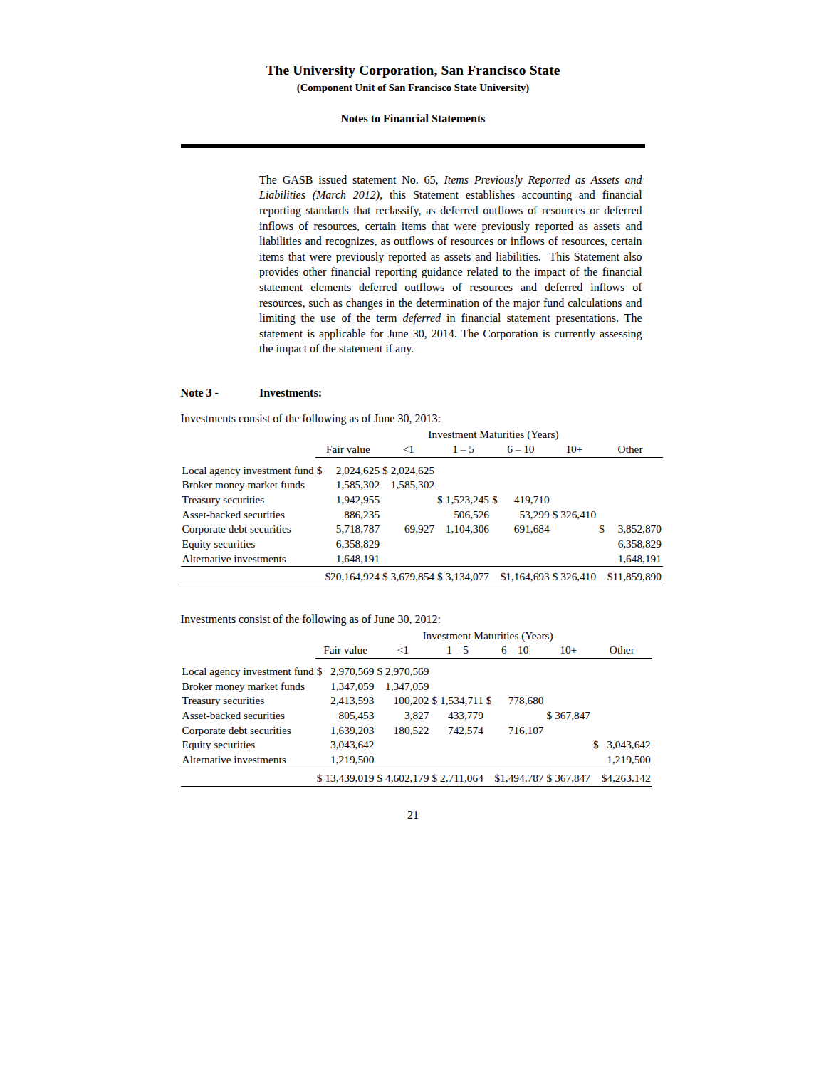The University Corporation, San Francisco State
(Component Unit of San Francisco State University)
Notes to Financial Statements
The GASB issued statement No. 65, Items Previously Reported as Assets and Liabilities (March 2012), this Statement establishes accounting and financial reporting standards that reclassify, as deferred outflows of resources or deferred inflows of resources, certain items that were previously reported as assets and liabilities and recognizes, as outflows of resources or inflows of resources, certain items that were previously reported as assets and liabilities. This Statement also provides other financial reporting guidance related to the impact of the financial statement elements deferred outflows of resources and deferred inflows of resources, such as changes in the determination of the major fund calculations and limiting the use of the term deferred in financial statement presentations. The statement is applicable for June 30, 2014. The Corporation is currently assessing the impact of the statement if any.
Note 3 - Investments:
Investments consist of the following as of June 30, 2013:
| | | | Investment Maturities (Years) | |
| | Fair value | <1 | 1 – 5 | 6 – 10 | 10+ | Other |
| Local agency investment fund | $ | 2,024,625 | $ | 2,024,625 | | | | | | | | |
| Broker money market funds | | 1,585,302 | | 1,585,302 | | | | | | | | |
| Treasury securities | | 1,942,955 | | | $ | 1,523,245 | $ | 419,710 | | | | |
| Asset-backed securities | | 886,235 | | | | 506,526 | | 53,299 | $ | 326,410 | | |
| Corporate debt securities | | 5,718,787 | | 69,927 | | 1,104,306 | | 691,684 | | | $ | 3,852,870 |
| Equity securities | | 6,358,829 | | | | | | | | | | 6,358,829 |
| Alternative investments | | 1,648,191 | | | | | | | | | | 1,648,191 |
| | | $20,164,924 | $ | 3,679,854 | $ | 3,134,077 | | $1,164,693 | $ | 326,410 | | $11,859,890 |
Investments consist of the following as of June 30, 2012:
| | | | Investment Maturities (Years) | |
| | Fair value | <1 | 1 – 5 | 6 – 10 | 10+ | Other |
| Local agency investment fund | $ | 2,970,569 | $ | 2,970,569 | | | | | | | | |
| Broker money market funds | | 1,347,059 | | 1,347,059 | | | | | | | | |
| Treasury securities | | 2,413,593 | | 100,202 | $ | 1,534,711 | $ | 778,680 | | | | |
| Asset-backed securities | | 805,453 | | 3,827 | | 433,779 | | | $ | 367,847 | | |
| Corporate debt securities | | 1,639,203 | | 180,522 | | 742,574 | | 716,107 | | | | |
| Equity securities | | 3,043,642 | | | | | | | | | $ | 3,043,642 |
| Alternative investments | | 1,219,500 | | | | | | | | | | 1,219,500 |
| | $ | 13,439,019 | $ | 4,602,179 | $ | 2,711,064 | | $1,494,787 | $ | 367,847 | | $4,263,142 |
21